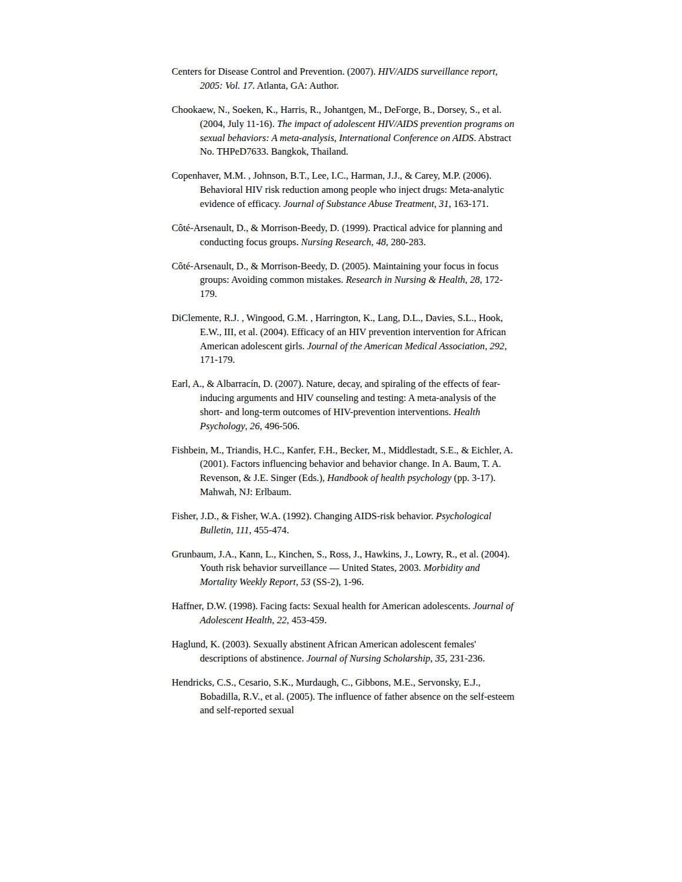Centers for Disease Control and Prevention. (2007). HIV/AIDS surveillance report, 2005: Vol. 17. Atlanta, GA: Author.
Chookaew, N., Soeken, K., Harris, R., Johantgen, M., DeForge, B., Dorsey, S., et al. (2004, July 11-16). The impact of adolescent HIV/AIDS prevention programs on sexual behaviors: A meta-analysis, International Conference on AIDS. Abstract No. THPeD7633. Bangkok, Thailand.
Copenhaver, M.M. , Johnson, B.T., Lee, I.C., Harman, J.J., & Carey, M.P. (2006). Behavioral HIV risk reduction among people who inject drugs: Meta-analytic evidence of efficacy. Journal of Substance Abuse Treatment, 31, 163-171.
Côté-Arsenault, D., & Morrison-Beedy, D. (1999). Practical advice for planning and conducting focus groups. Nursing Research, 48, 280-283.
Côté-Arsenault, D., & Morrison-Beedy, D. (2005). Maintaining your focus in focus groups: Avoiding common mistakes. Research in Nursing & Health, 28, 172-179.
DiClemente, R.J. , Wingood, G.M. , Harrington, K., Lang, D.L., Davies, S.L., Hook, E.W., III, et al. (2004). Efficacy of an HIV prevention intervention for African American adolescent girls. Journal of the American Medical Association, 292, 171-179.
Earl, A., & Albarracín, D. (2007). Nature, decay, and spiraling of the effects of fear-inducing arguments and HIV counseling and testing: A meta-analysis of the short- and long-term outcomes of HIV-prevention interventions. Health Psychology, 26, 496-506.
Fishbein, M., Triandis, H.C., Kanfer, F.H., Becker, M., Middlestadt, S.E., & Eichler, A. (2001). Factors influencing behavior and behavior change. In A. Baum, T. A. Revenson, & J.E. Singer (Eds.), Handbook of health psychology (pp. 3-17). Mahwah, NJ: Erlbaum.
Fisher, J.D., & Fisher, W.A. (1992). Changing AIDS-risk behavior. Psychological Bulletin, 111, 455-474.
Grunbaum, J.A., Kann, L., Kinchen, S., Ross, J., Hawkins, J., Lowry, R., et al. (2004). Youth risk behavior surveillance — United States, 2003. Morbidity and Mortality Weekly Report, 53 (SS-2), 1-96.
Haffner, D.W. (1998). Facing facts: Sexual health for American adolescents. Journal of Adolescent Health, 22, 453-459.
Haglund, K. (2003). Sexually abstinent African American adolescent females' descriptions of abstinence. Journal of Nursing Scholarship, 35, 231-236.
Hendricks, C.S., Cesario, S.K., Murdaugh, C., Gibbons, M.E., Servonsky, E.J., Bobadilla, R.V., et al. (2005). The influence of father absence on the self-esteem and self-reported sexual